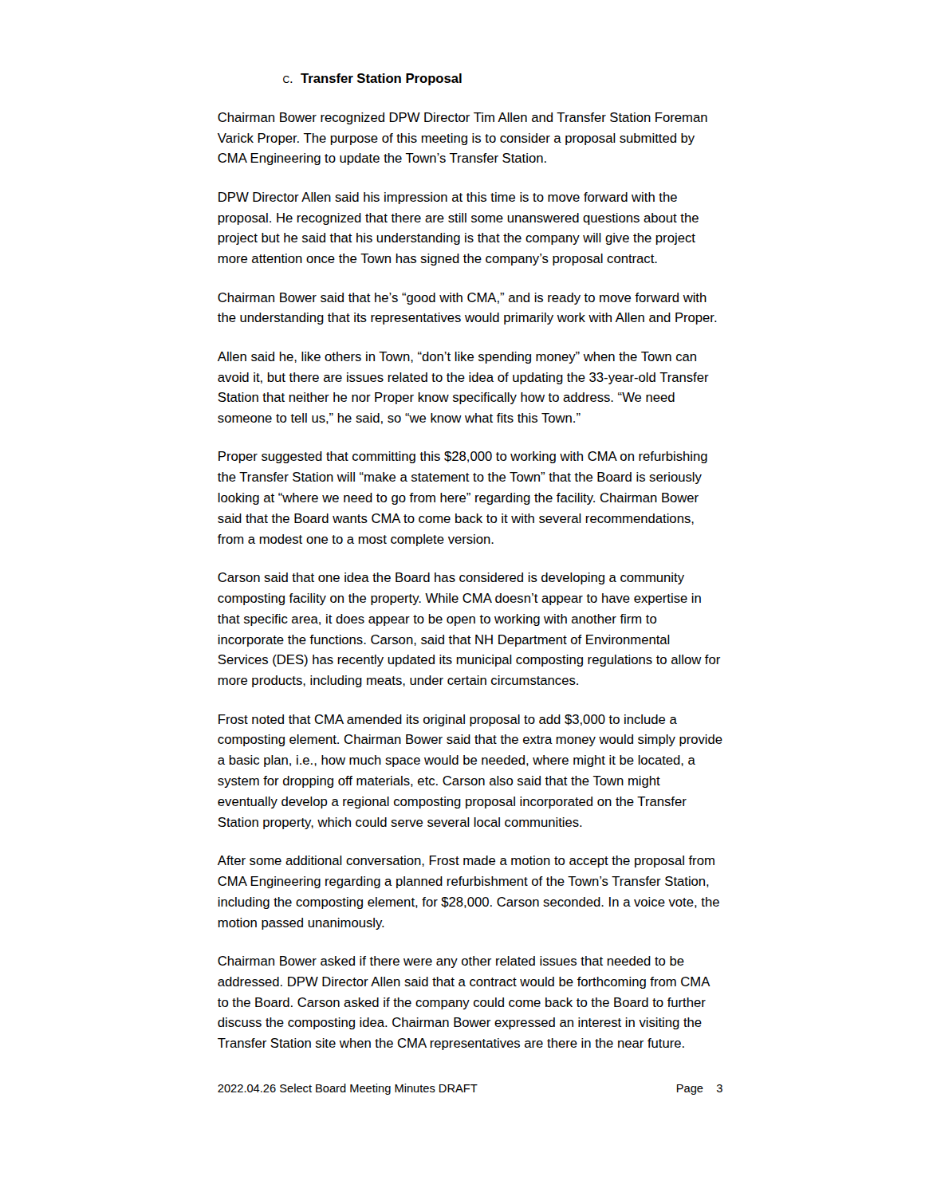c. Transfer Station Proposal
Chairman Bower recognized DPW Director Tim Allen and Transfer Station Foreman Varick Proper. The purpose of this meeting is to consider a proposal submitted by CMA Engineering to update the Town’s Transfer Station.
DPW Director Allen said his impression at this time is to move forward with the proposal. He recognized that there are still some unanswered questions about the project but he said that his understanding is that the company will give the project more attention once the Town has signed the company’s proposal contract.
Chairman Bower said that he’s “good with CMA,” and is ready to move forward with the understanding that its representatives would primarily work with Allen and Proper.
Allen said he, like others in Town, “don’t like spending money” when the Town can avoid it, but there are issues related to the idea of updating the 33-year-old Transfer Station that neither he nor Proper know specifically how to address. “We need someone to tell us,” he said, so “we know what fits this Town.”
Proper suggested that committing this $28,000 to working with CMA on refurbishing the Transfer Station will “make a statement to the Town” that the Board is seriously looking at “where we need to go from here” regarding the facility. Chairman Bower said that the Board wants CMA to come back to it with several recommendations, from a modest one to a most complete version.
Carson said that one idea the Board has considered is developing a community composting facility on the property. While CMA doesn’t appear to have expertise in that specific area, it does appear to be open to working with another firm to incorporate the functions. Carson, said that NH Department of Environmental Services (DES) has recently updated its municipal composting regulations to allow for more products, including meats, under certain circumstances.
Frost noted that CMA amended its original proposal to add $3,000 to include a composting element. Chairman Bower said that the extra money would simply provide a basic plan, i.e., how much space would be needed, where might it be located, a system for dropping off materials, etc. Carson also said that the Town might eventually develop a regional composting proposal incorporated on the Transfer Station property, which could serve several local communities.
After some additional conversation, Frost made a motion to accept the proposal from CMA Engineering regarding a planned refurbishment of the Town’s Transfer Station, including the composting element, for $28,000. Carson seconded. In a voice vote, the motion passed unanimously.
Chairman Bower asked if there were any other related issues that needed to be addressed. DPW Director Allen said that a contract would be forthcoming from CMA to the Board. Carson asked if the company could come back to the Board to further discuss the composting idea. Chairman Bower expressed an interest in visiting the Transfer Station site when the CMA representatives are there in the near future.
2022.04.26 Select Board Meeting Minutes DRAFT Page 3